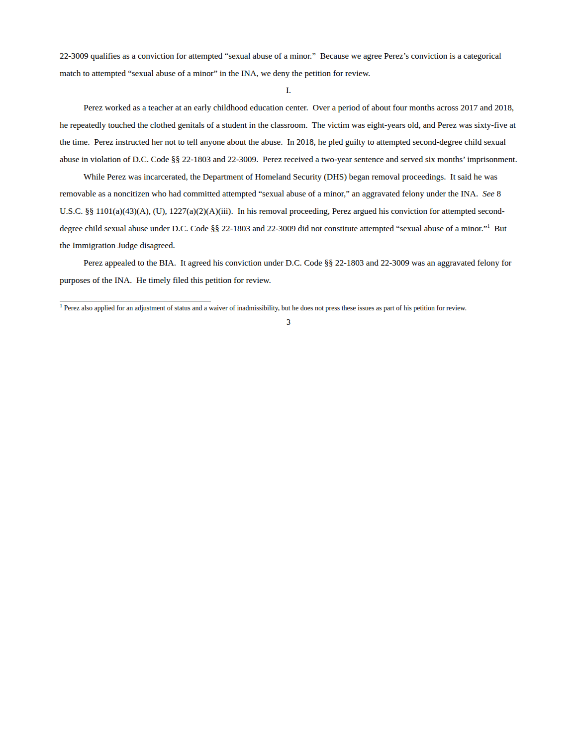22-3009 qualifies as a conviction for attempted “sexual abuse of a minor.” Because we agree Perez’s conviction is a categorical match to attempted “sexual abuse of a minor” in the INA, we deny the petition for review.
I.
Perez worked as a teacher at an early childhood education center. Over a period of about four months across 2017 and 2018, he repeatedly touched the clothed genitals of a student in the classroom. The victim was eight-years old, and Perez was sixty-five at the time. Perez instructed her not to tell anyone about the abuse. In 2018, he pled guilty to attempted second-degree child sexual abuse in violation of D.C. Code §§ 22-1803 and 22-3009. Perez received a two-year sentence and served six months’ imprisonment.
While Perez was incarcerated, the Department of Homeland Security (DHS) began removal proceedings. It said he was removable as a noncitizen who had committed attempted “sexual abuse of a minor,” an aggravated felony under the INA. See 8 U.S.C. §§ 1101(a)(43)(A), (U), 1227(a)(2)(A)(iii). In his removal proceeding, Perez argued his conviction for attempted second-degree child sexual abuse under D.C. Code §§ 22-1803 and 22-3009 did not constitute attempted “sexual abuse of a minor.”1 But the Immigration Judge disagreed.
Perez appealed to the BIA. It agreed his conviction under D.C. Code §§ 22-1803 and 22-3009 was an aggravated felony for purposes of the INA. He timely filed this petition for review.
1 Perez also applied for an adjustment of status and a waiver of inadmissibility, but he does not press these issues as part of his petition for review.
3